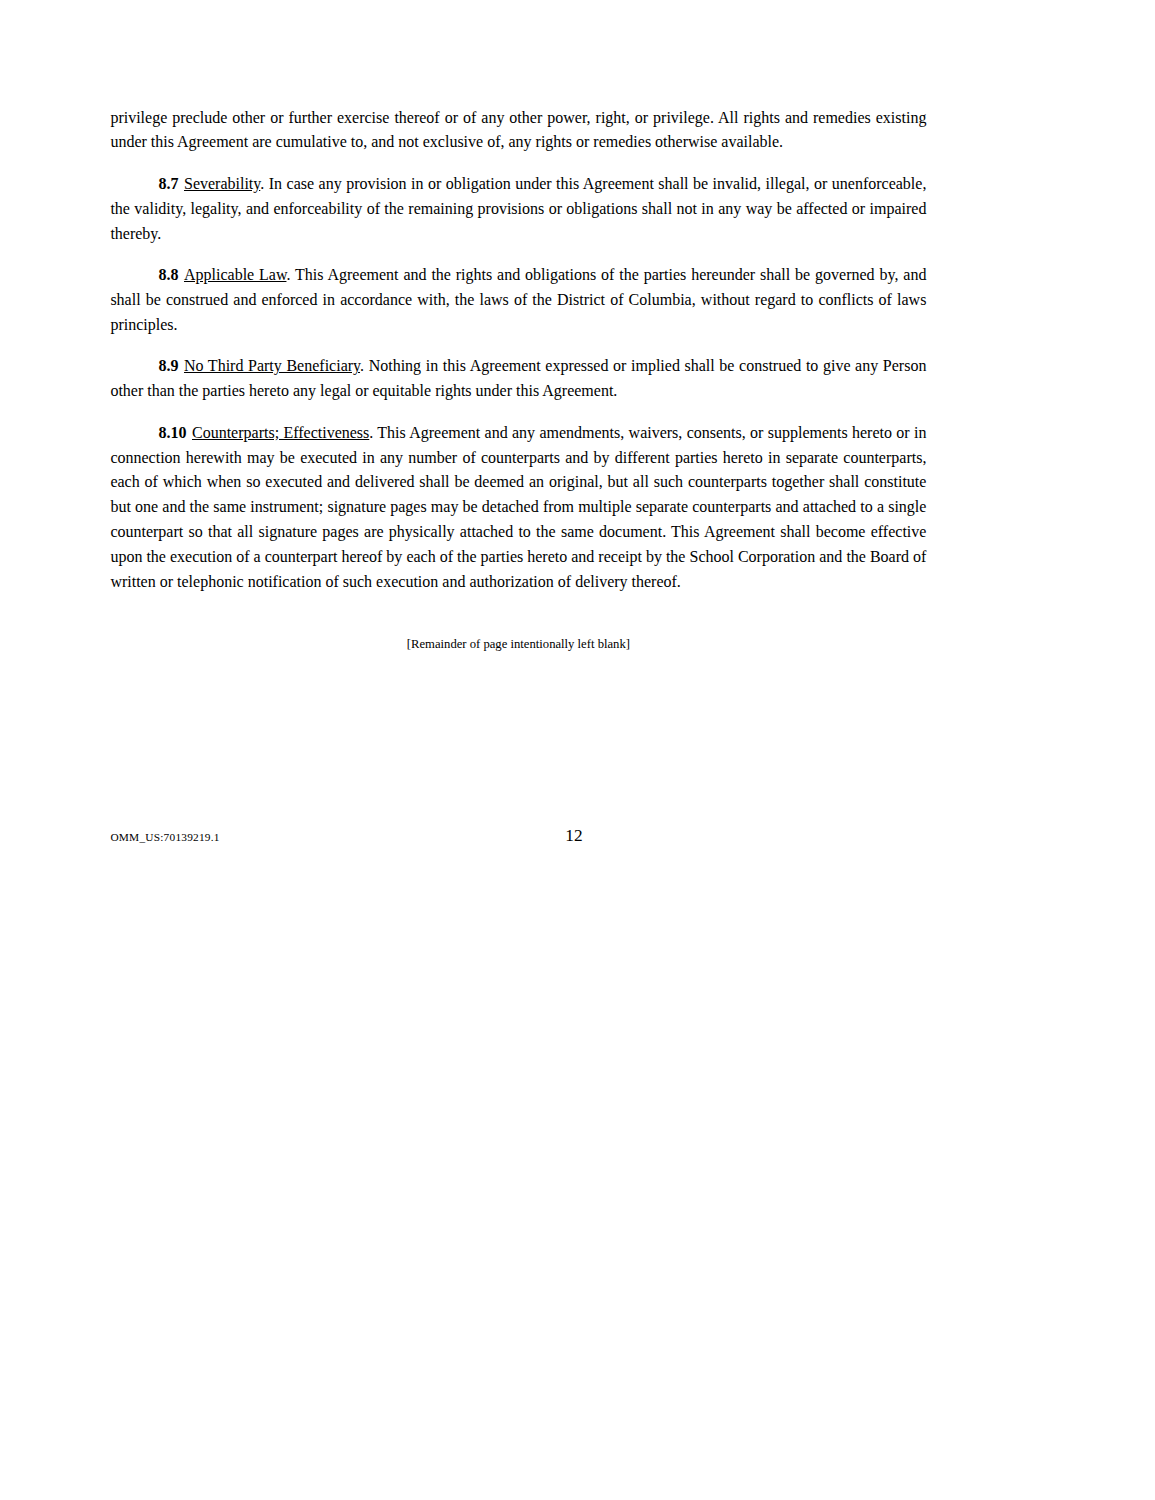privilege preclude other or further exercise thereof or of any other power, right, or privilege. All rights and remedies existing under this Agreement are cumulative to, and not exclusive of, any rights or remedies otherwise available.
8.7 Severability. In case any provision in or obligation under this Agreement shall be invalid, illegal, or unenforceable, the validity, legality, and enforceability of the remaining provisions or obligations shall not in any way be affected or impaired thereby.
8.8 Applicable Law. This Agreement and the rights and obligations of the parties hereunder shall be governed by, and shall be construed and enforced in accordance with, the laws of the District of Columbia, without regard to conflicts of laws principles.
8.9 No Third Party Beneficiary. Nothing in this Agreement expressed or implied shall be construed to give any Person other than the parties hereto any legal or equitable rights under this Agreement.
8.10 Counterparts; Effectiveness. This Agreement and any amendments, waivers, consents, or supplements hereto or in connection herewith may be executed in any number of counterparts and by different parties hereto in separate counterparts, each of which when so executed and delivered shall be deemed an original, but all such counterparts together shall constitute but one and the same instrument; signature pages may be detached from multiple separate counterparts and attached to a single counterpart so that all signature pages are physically attached to the same document. This Agreement shall become effective upon the execution of a counterpart hereof by each of the parties hereto and receipt by the School Corporation and the Board of written or telephonic notification of such execution and authorization of delivery thereof.
[Remainder of page intentionally left blank]
OMM_US:70139219.1 12